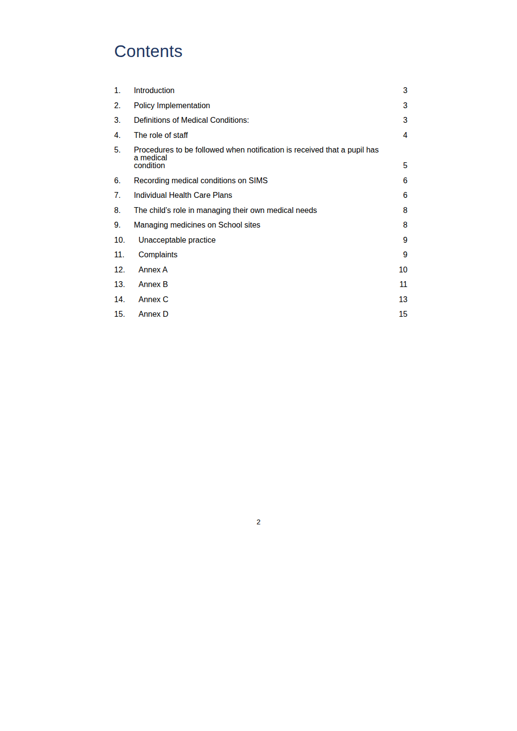Contents
1.
Introduction
3
2.
Policy Implementation
3
3.
Definitions of Medical Conditions:
3
4.
The role of staff
4
5.
Procedures to be followed when notification is received that a pupil has a medical condition
5
6.
Recording medical conditions on SIMS
6
7.
Individual Health Care Plans
6
8.
The child’s role in managing their own medical needs
8
9.
Managing medicines on School sites
8
10.
Unacceptable practice
9
11.
Complaints
9
12.
Annex A
10
13.
Annex B
11
14.
Annex C
13
15.
Annex D
15
2